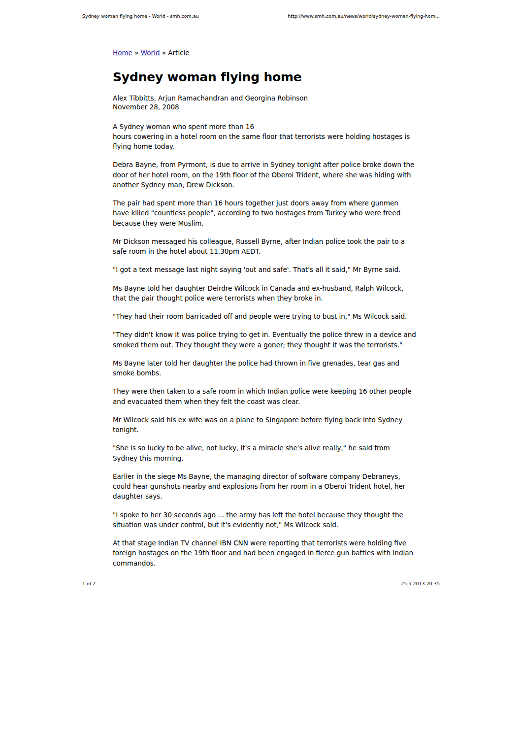Sydney woman flying home - World - smh.com.au
http://www.smh.com.au/news/world/sydney-woman-flying-hom...
Home » World » Article
Sydney woman flying home
Alex Tibbitts, Arjun Ramachandran and Georgina Robinson
November 28, 2008
A Sydney woman who spent more than 16
hours cowering in a hotel room on the same floor that terrorists were holding hostages is flying home today.
Debra Bayne, from Pyrmont, is due to arrive in Sydney tonight after police broke down the door of her hotel room, on the 19th floor of the Oberoi Trident, where she was hiding with another Sydney man, Drew Dickson.
The pair had spent more than 16 hours together just doors away from where gunmen have killed "countless people", according to two hostages from Turkey who were freed because they were Muslim.
Mr Dickson messaged his colleague, Russell Byrne, after Indian police took the pair to a safe room in the hotel about 11.30pm AEDT.
"I got a text message last night saying 'out and safe'. That's all it said," Mr Byrne said.
Ms Bayne told her daughter Deirdre Wilcock in Canada and ex-husband, Ralph Wilcock, that the pair thought police were terrorists when they broke in.
"They had their room barricaded off and people were trying to bust in," Ms Wilcock said.
"They didn't know it was police trying to get in. Eventually the police threw in a device and smoked them out. They thought they were a goner; they thought it was the terrorists."
Ms Bayne later told her daughter the police had thrown in five grenades, tear gas and smoke bombs.
They were then taken to a safe room in which Indian police were keeping 16 other people and evacuated them when they felt the coast was clear.
Mr Wilcock said his ex-wife was on a plane to Singapore before flying back into Sydney tonight.
"She is so lucky to be alive, not lucky, it's a miracle she's alive really," he said from Sydney this morning.
Earlier in the siege Ms Bayne, the managing director of software company Debraneys, could hear gunshots nearby and explosions from her room in a Oberoi Trident hotel, her daughter says.
"I spoke to her 30 seconds ago ... the army has left the hotel because they thought the situation was under control, but it's evidently not," Ms Wilcock said.
At that stage Indian TV channel IBN CNN were reporting that terrorists were holding five foreign hostages on the 19th floor and had been engaged in fierce gun battles with Indian commandos.
1 of 2
25.5.2013 20:35